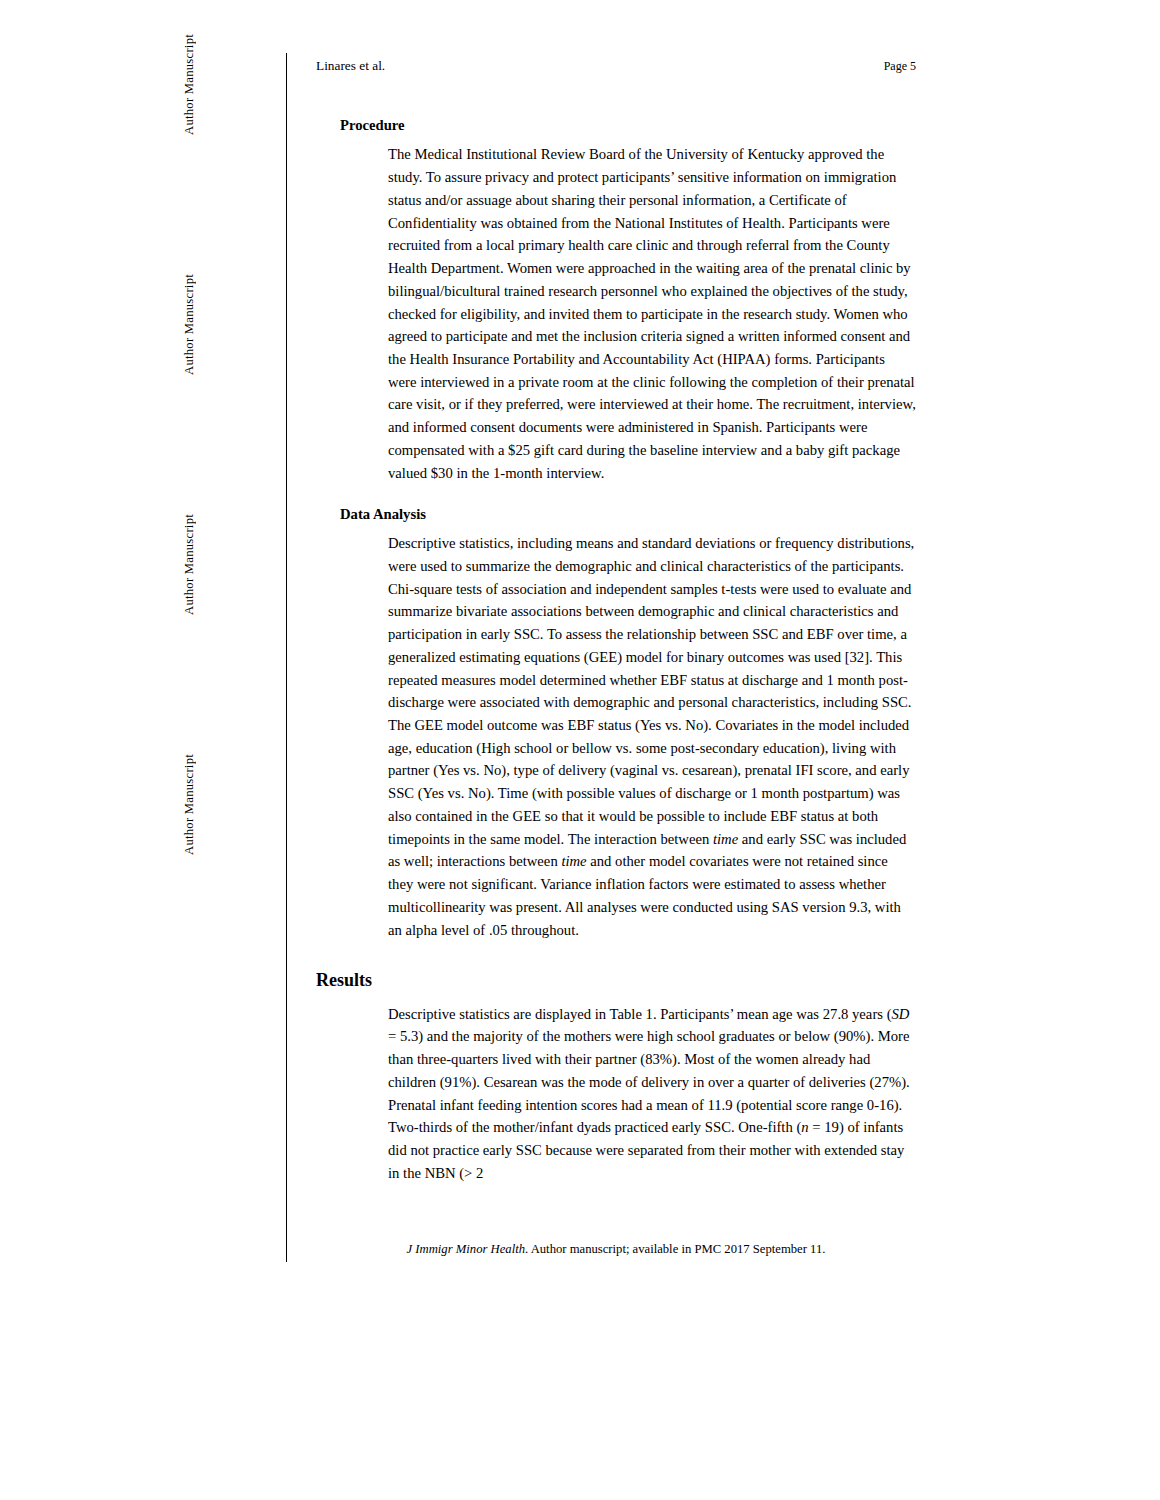Author Manuscript Author Manuscript Author Manuscript Author Manuscript
Linares et al. Page 5
Procedure
The Medical Institutional Review Board of the University of Kentucky approved the study. To assure privacy and protect participants’ sensitive information on immigration status and/or assuage about sharing their personal information, a Certificate of Confidentiality was obtained from the National Institutes of Health. Participants were recruited from a local primary health care clinic and through referral from the County Health Department. Women were approached in the waiting area of the prenatal clinic by bilingual/bicultural trained research personnel who explained the objectives of the study, checked for eligibility, and invited them to participate in the research study. Women who agreed to participate and met the inclusion criteria signed a written informed consent and the Health Insurance Portability and Accountability Act (HIPAA) forms. Participants were interviewed in a private room at the clinic following the completion of their prenatal care visit, or if they preferred, were interviewed at their home. The recruitment, interview, and informed consent documents were administered in Spanish. Participants were compensated with a $25 gift card during the baseline interview and a baby gift package valued $30 in the 1-month interview.
Data Analysis
Descriptive statistics, including means and standard deviations or frequency distributions, were used to summarize the demographic and clinical characteristics of the participants. Chi-square tests of association and independent samples t-tests were used to evaluate and summarize bivariate associations between demographic and clinical characteristics and participation in early SSC. To assess the relationship between SSC and EBF over time, a generalized estimating equations (GEE) model for binary outcomes was used [32]. This repeated measures model determined whether EBF status at discharge and 1 month post-discharge were associated with demographic and personal characteristics, including SSC. The GEE model outcome was EBF status (Yes vs. No). Covariates in the model included age, education (High school or bellow vs. some post-secondary education), living with partner (Yes vs. No), type of delivery (vaginal vs. cesarean), prenatal IFI score, and early SSC (Yes vs. No). Time (with possible values of discharge or 1 month postpartum) was also contained in the GEE so that it would be possible to include EBF status at both timepoints in the same model. The interaction between time and early SSC was included as well; interactions between time and other model covariates were not retained since they were not significant. Variance inflation factors were estimated to assess whether multicollinearity was present. All analyses were conducted using SAS version 9.3, with an alpha level of .05 throughout.
Results
Descriptive statistics are displayed in Table 1. Participants’ mean age was 27.8 years (SD = 5.3) and the majority of the mothers were high school graduates or below (90%). More than three-quarters lived with their partner (83%). Most of the women already had children (91%). Cesarean was the mode of delivery in over a quarter of deliveries (27%). Prenatal infant feeding intention scores had a mean of 11.9 (potential score range 0-16). Two-thirds of the mother/infant dyads practiced early SSC. One-fifth (n = 19) of infants did not practice early SSC because were separated from their mother with extended stay in the NBN (> 2
J Immigr Minor Health. Author manuscript; available in PMC 2017 September 11.